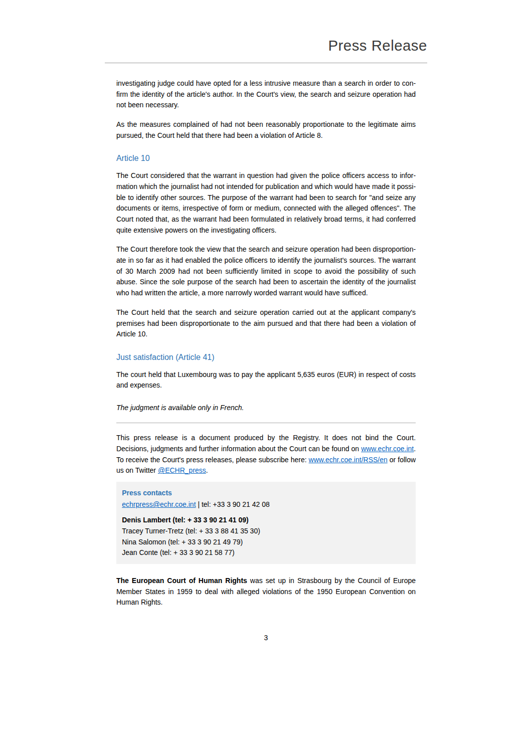Press Release
investigating judge could have opted for a less intrusive measure than a search in order to confirm the identity of the article's author. In the Court's view, the search and seizure operation had not been necessary.
As the measures complained of had not been reasonably proportionate to the legitimate aims pursued, the Court held that there had been a violation of Article 8.
Article 10
The Court considered that the warrant in question had given the police officers access to information which the journalist had not intended for publication and which would have made it possible to identify other sources. The purpose of the warrant had been to search for "and seize any documents or items, irrespective of form or medium, connected with the alleged offences". The Court noted that, as the warrant had been formulated in relatively broad terms, it had conferred quite extensive powers on the investigating officers.
The Court therefore took the view that the search and seizure operation had been disproportionate in so far as it had enabled the police officers to identify the journalist's sources. The warrant of 30 March 2009 had not been sufficiently limited in scope to avoid the possibility of such abuse. Since the sole purpose of the search had been to ascertain the identity of the journalist who had written the article, a more narrowly worded warrant would have sufficed.
The Court held that the search and seizure operation carried out at the applicant company's premises had been disproportionate to the aim pursued and that there had been a violation of Article 10.
Just satisfaction (Article 41)
The court held that Luxembourg was to pay the applicant 5,635 euros (EUR) in respect of costs and expenses.
The judgment is available only in French.
This press release is a document produced by the Registry. It does not bind the Court. Decisions, judgments and further information about the Court can be found on www.echr.coe.int. To receive the Court's press releases, please subscribe here: www.echr.coe.int/RSS/en or follow us on Twitter @ECHR_press.
Press contacts
echrpress@echr.coe.int | tel: +33 3 90 21 42 08
Denis Lambert (tel: + 33 3 90 21 41 09)
Tracey Turner-Tretz (tel: + 33 3 88 41 35 30)
Nina Salomon (tel: + 33 3 90 21 49 79)
Jean Conte (tel: + 33 3 90 21 58 77)
The European Court of Human Rights was set up in Strasbourg by the Council of Europe Member States in 1959 to deal with alleged violations of the 1950 European Convention on Human Rights.
3